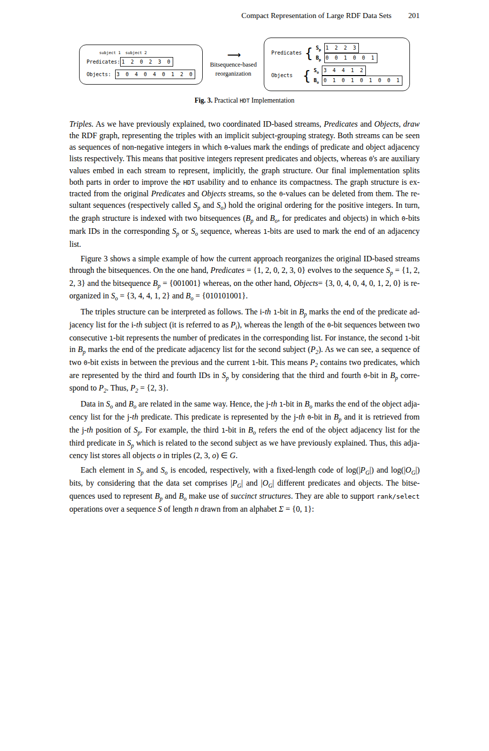Compact Representation of Large RDF Data Sets 201
subject 1 subject 2
Predicates: 1 2 0 2 3 0
Objects: 3 0 4 0 4 0 1 2 0
⟶
Bitsequence-based
reorganization
Predicates {
Sp 1 2 2 3
Bp 0 0 1 0 0 1
Objects {
So 3 4 4 1 2
Bo 0 1 0 1 0 1 0 0 1
Fig. 3. Practical HDT Implementation
Triples. As we have previously explained, two coordinated ID-based streams, Predicates and Objects, draw the RDF graph, representing the triples with an implicit subject-grouping strategy. Both streams can be seen as sequences of non-negative integers in which 0-values mark the endings of predicate and object adjacency lists respectively. This means that positive integers represent predicates and objects, whereas 0's are auxiliary values embed in each stream to represent, implicitly, the graph structure. Our final implementation splits both parts in order to improve the HDT usability and to enhance its compactness. The graph structure is extracted from the original Predicates and Objects streams, so the 0-values can be deleted from them. The resultant sequences (respectively called Sp and So) hold the original ordering for the positive integers. In turn, the graph structure is indexed with two bitsequences (Bp and Bo, for predicates and objects) in which 0-bits mark IDs in the corresponding Sp or So sequence, whereas 1-bits are used to mark the end of an adjacency list.
Figure 3 shows a simple example of how the current approach reorganizes the original ID-based streams through the bitsequences. On the one hand, Predicates = {1, 2, 0, 2, 3, 0} evolves to the sequence Sp = {1, 2, 2, 3} and the bitsequence Bp = {001001} whereas, on the other hand, Objects= {3, 0, 4, 0, 4, 0, 1, 2, 0} is reorganized in So = {3, 4, 4, 1, 2} and Bo = {010101001}.
The triples structure can be interpreted as follows. The i-th 1-bit in Bp marks the end of the predicate adjacency list for the i-th subject (it is referred to as Pi), whereas the length of the 0-bit sequences between two consecutive 1-bit represents the number of predicates in the corresponding list. For instance, the second 1-bit in Bp marks the end of the predicate adjacency list for the second subject (P2). As we can see, a sequence of two 0-bit exists in between the previous and the current 1-bit. This means P2 contains two predicates, which are represented by the third and fourth IDs in Sp by considering that the third and fourth 0-bit in Bp correspond to P2. Thus, P2 = {2, 3}.
Data in So and Bo are related in the same way. Hence, the j-th 1-bit in Bo marks the end of the object adjacency list for the j-th predicate. This predicate is represented by the j-th 0-bit in Bp and it is retrieved from the j-th position of Sp. For example, the third 1-bit in Bo refers the end of the object adjacency list for the third predicate in Sp which is related to the second subject as we have previously explained. Thus, this adjacency list stores all objects o in triples (2, 3, o) ∈ G.
Each element in Sp and So is encoded, respectively, with a fixed-length code of log(|PG|) and log(|OG|) bits, by considering that the data set comprises |PG| and |OG| different predicates and objects. The bitsequences used to represent Bp and Bo make use of succinct structures. They are able to support rank/select operations over a sequence S of length n drawn from an alphabet Σ = {0, 1}: